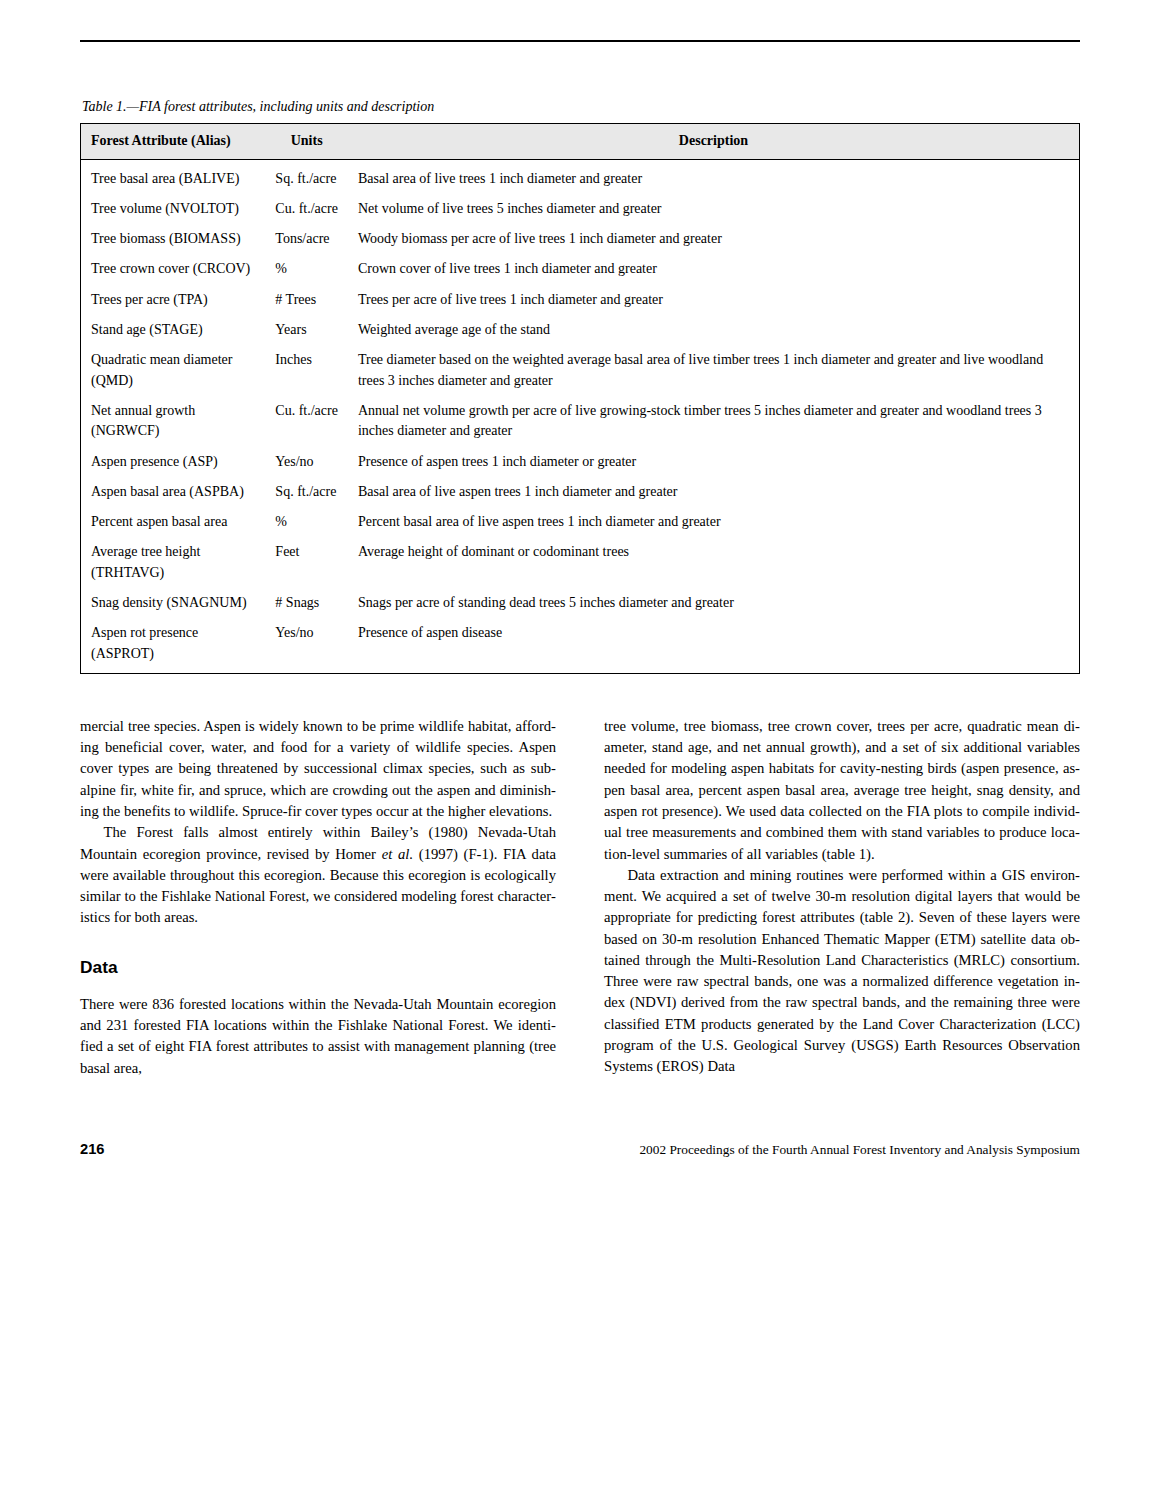Table 1.—FIA forest attributes, including units and description
| Forest Attribute (Alias) | Units | Description |
| --- | --- | --- |
| Tree basal area (BALIVE) | Sq. ft./acre | Basal area of live trees 1 inch diameter and greater |
| Tree volume (NVOLTOT) | Cu. ft./acre | Net volume of live trees 5 inches diameter and greater |
| Tree biomass (BIOMASS) | Tons/acre | Woody biomass per acre of live trees 1 inch diameter and greater |
| Tree crown cover (CRCOV) | % | Crown cover of live trees 1 inch diameter and greater |
| Trees per acre (TPA) | # Trees | Trees per acre of live trees 1 inch diameter and greater |
| Stand age (STAGE) | Years | Weighted average age of the stand |
| Quadratic mean diameter (QMD) | Inches | Tree diameter based on the weighted average basal area of live timber trees 1 inch diameter and greater and live woodland trees 3 inches diameter and greater |
| Net annual growth (NGRWCF) | Cu. ft./acre | Annual net volume growth per acre of live growing-stock timber trees 5 inches diameter and greater and woodland trees 3 inches diameter and greater |
| Aspen presence (ASP) | Yes/no | Presence of aspen trees 1 inch diameter or greater |
| Aspen basal area (ASPBA) | Sq. ft./acre | Basal area of live aspen trees 1 inch diameter and greater |
| Percent aspen basal area | % | Percent basal area of live aspen trees 1 inch diameter and greater |
| Average tree height (TRHTAVG) | Feet | Average height of dominant or codominant trees |
| Snag density (SNAGNUM) | # Snags | Snags per acre of standing dead trees 5 inches diameter and greater |
| Aspen rot presence (ASPROT) | Yes/no | Presence of aspen disease |
mercial tree species. Aspen is widely known to be prime wildlife habitat, affording beneficial cover, water, and food for a variety of wildlife species. Aspen cover types are being threatened by successional climax species, such as subalpine fir, white fir, and spruce, which are crowding out the aspen and diminishing the benefits to wildlife. Spruce-fir cover types occur at the higher elevations.
The Forest falls almost entirely within Bailey’s (1980) Nevada-Utah Mountain ecoregion province, revised by Homer et al. (1997) (F-1). FIA data were available throughout this ecoregion. Because this ecoregion is ecologically similar to the Fishlake National Forest, we considered modeling forest characteristics for both areas.
Data
There were 836 forested locations within the Nevada-Utah Mountain ecoregion and 231 forested FIA locations within the Fishlake National Forest. We identified a set of eight FIA forest attributes to assist with management planning (tree basal area,
tree volume, tree biomass, tree crown cover, trees per acre, quadratic mean diameter, stand age, and net annual growth), and a set of six additional variables needed for modeling aspen habitats for cavity-nesting birds (aspen presence, aspen basal area, percent aspen basal area, average tree height, snag density, and aspen rot presence). We used data collected on the FIA plots to compile individual tree measurements and combined them with stand variables to produce location-level summaries of all variables (table 1).
Data extraction and mining routines were performed within a GIS environment. We acquired a set of twelve 30-m resolution digital layers that would be appropriate for predicting forest attributes (table 2). Seven of these layers were based on 30-m resolution Enhanced Thematic Mapper (ETM) satellite data obtained through the Multi-Resolution Land Characteristics (MRLC) consortium. Three were raw spectral bands, one was a normalized difference vegetation index (NDVI) derived from the raw spectral bands, and the remaining three were classified ETM products generated by the Land Cover Characterization (LCC) program of the U.S. Geological Survey (USGS) Earth Resources Observation Systems (EROS) Data
216
2002 Proceedings of the Fourth Annual Forest Inventory and Analysis Symposium